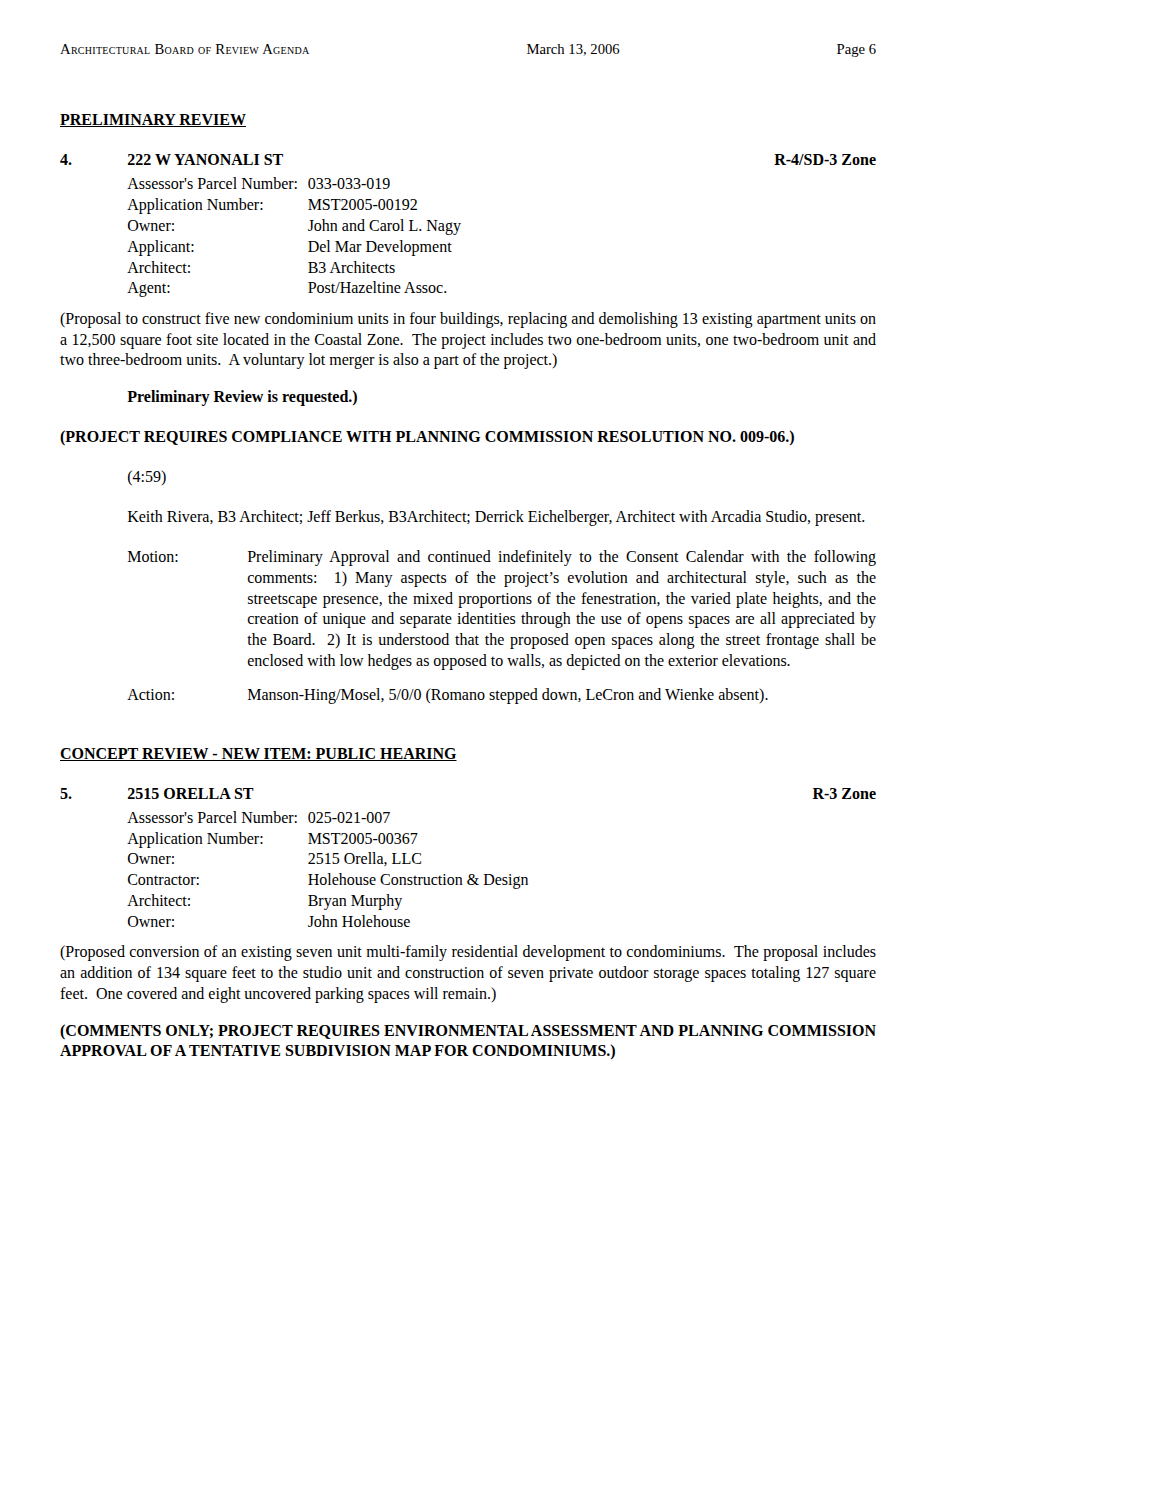Architectural Board of Review Agenda March 13, 2006 Page 6
PRELIMINARY REVIEW
4. 222 W YANONALI ST R-4/SD-3 Zone
| Assessor's Parcel Number: | 033-033-019 |
| Application Number: | MST2005-00192 |
| Owner: | John and Carol L. Nagy |
| Applicant: | Del Mar Development |
| Architect: | B3 Architects |
| Agent: | Post/Hazeltine Assoc. |
(Proposal to construct five new condominium units in four buildings, replacing and demolishing 13 existing apartment units on a 12,500 square foot site located in the Coastal Zone. The project includes two one-bedroom units, one two-bedroom unit and two three-bedroom units. A voluntary lot merger is also a part of the project.)
Preliminary Review is requested.)
(PROJECT REQUIRES COMPLIANCE WITH PLANNING COMMISSION RESOLUTION NO. 009-06.)
(4:59)
Keith Rivera, B3 Architect; Jeff Berkus, B3Architect; Derrick Eichelberger, Architect with Arcadia Studio, present.
| Motion: | Preliminary Approval and continued indefinitely to the Consent Calendar with the following comments: 1) Many aspects of the project’s evolution and architectural style, such as the streetscape presence, the mixed proportions of the fenestration, the varied plate heights, and the creation of unique and separate identities through the use of opens spaces are all appreciated by the Board. 2) It is understood that the proposed open spaces along the street frontage shall be enclosed with low hedges as opposed to walls, as depicted on the exterior elevations. |
| Action: | Manson-Hing/Mosel, 5/0/0 (Romano stepped down, LeCron and Wienke absent). |
CONCEPT REVIEW - NEW ITEM: PUBLIC HEARING
5. 2515 ORELLA ST R-3 Zone
| Assessor's Parcel Number: | 025-021-007 |
| Application Number: | MST2005-00367 |
| Owner: | 2515 Orella, LLC |
| Contractor: | Holehouse Construction & Design |
| Architect: | Bryan Murphy |
| Owner: | John Holehouse |
(Proposed conversion of an existing seven unit multi-family residential development to condominiums. The proposal includes an addition of 134 square feet to the studio unit and construction of seven private outdoor storage spaces totaling 127 square feet. One covered and eight uncovered parking spaces will remain.)
(COMMENTS ONLY; PROJECT REQUIRES ENVIRONMENTAL ASSESSMENT AND PLANNING COMMISSION APPROVAL OF A TENTATIVE SUBDIVISION MAP FOR CONDOMINIUMS.)